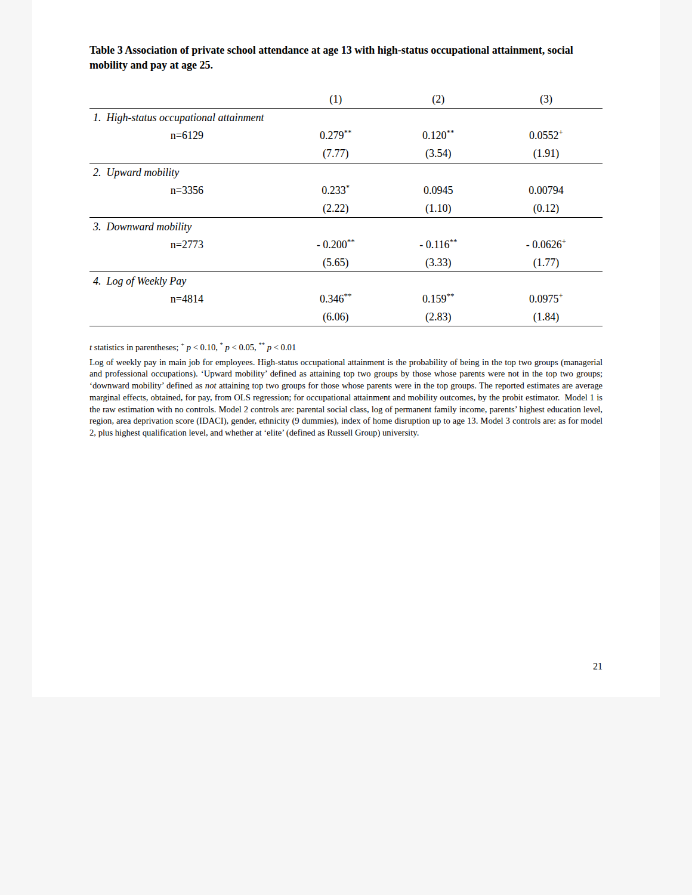Table 3 Association of private school attendance at age 13 with high-status occupational attainment, social mobility and pay at age 25.
| | (1) | (2) | (3) |
| --- | --- | --- | --- |
| 1. High-status occupational attainment | | | |
| n=6129 | 0.279 ** | 0.120 ** | 0.0552 + |
| | (7.77) | (3.54) | (1.91) |
| 2. Upward mobility | | | |
| n=3356 | 0.233 * | 0.0945 | 0.00794 |
| | (2.22) | (1.10) | (0.12) |
| 3. Downward mobility | | | |
| n=2773 | - 0.200 ** | - 0.116 ** | - 0.0626 + |
| | (5.65) | (3.33) | (1.77) |
| 4. Log of Weekly Pay | | | |
| n=4814 | 0.346 ** | 0.159 ** | 0.0975 + |
| | (6.06) | (2.83) | (1.84) |
t statistics in parentheses; + p < 0.10, * p < 0.05, ** p < 0.01
Log of weekly pay in main job for employees. High-status occupational attainment is the probability of being in the top two groups (managerial and professional occupations). ‘Upward mobility’ defined as attaining top two groups by those whose parents were not in the top two groups; ‘downward mobility’ defined as not attaining top two groups for those whose parents were in the top groups. The reported estimates are average marginal effects, obtained, for pay, from OLS regression; for occupational attainment and mobility outcomes, by the probit estimator. Model 1 is the raw estimation with no controls. Model 2 controls are: parental social class, log of permanent family income, parents’ highest education level, region, area deprivation score (IDACI), gender, ethnicity (9 dummies), index of home disruption up to age 13. Model 3 controls are: as for model 2, plus highest qualification level, and whether at ‘elite’ (defined as Russell Group) university.
21